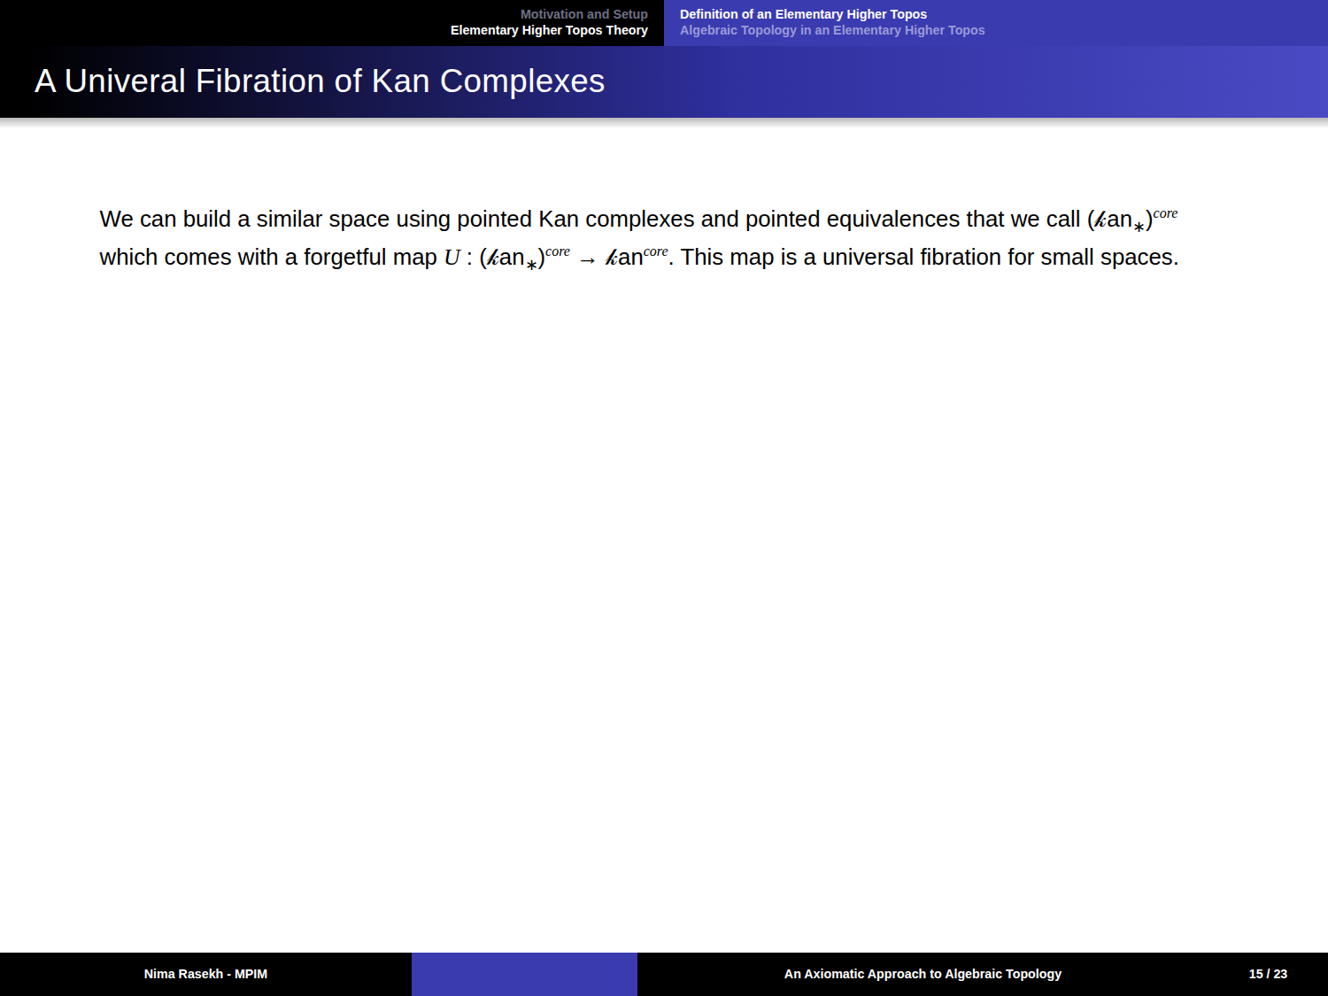Motivation and Setup Elementary Higher Topos Theory
Definition of an Elementary Higher Topos Algebraic Topology in an Elementary Higher Topos
A Univeral Fibration of Kan Complexes
We can build a similar space using pointed Kan complexes and pointed equivalences that we call (𝓀an∗)core which comes with a forgetful map U : (𝓀an∗)core → 𝓀ancore. This map is a universal fibration for small spaces.
Nima Rasekh - MPIM
An Axiomatic Approach to Algebraic Topology
15 / 23